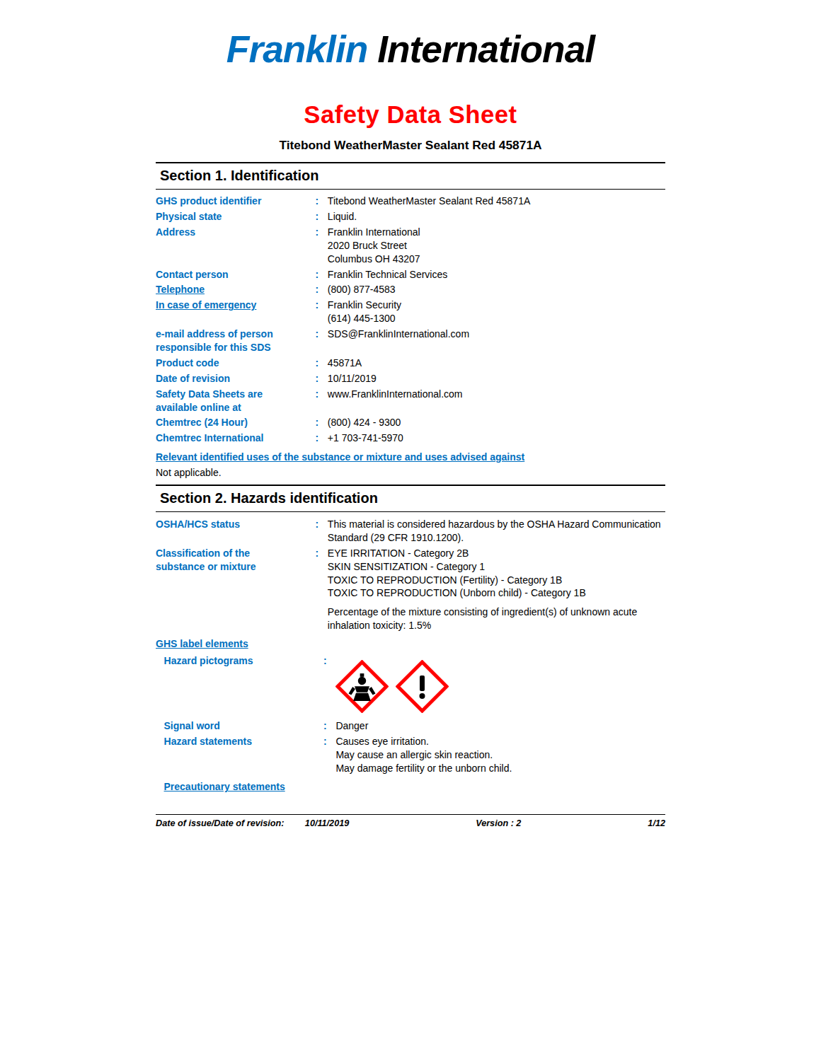Franklin International
Safety Data Sheet
Titebond WeatherMaster Sealant Red 45871A
Section 1. Identification
| GHS product identifier | : | Titebond WeatherMaster Sealant Red 45871A |
| Physical state | : | Liquid. |
| Address | : | Franklin International 2020 Bruck Street Columbus OH 43207 |
| Contact person | : | Franklin Technical Services |
| Telephone | : | (800) 877-4583 |
| In case of emergency | : | Franklin Security (614) 445-1300 |
| e-mail address of person responsible for this SDS | : | SDS@FranklinInternational.com |
| Product code | : | 45871A |
| Date of revision | : | 10/11/2019 |
| Safety Data Sheets are available online at | : | www.FranklinInternational.com |
| Chemtrec (24 Hour) | : | (800) 424 - 9300 |
| Chemtrec International | : | +1 703-741-5970 |
Relevant identified uses of the substance or mixture and uses advised against
Not applicable.
Section 2. Hazards identification
| OSHA/HCS status | : | This material is considered hazardous by the OSHA Hazard Communication Standard (29 CFR 1910.1200). |
| Classification of the substance or mixture | : | EYE IRRITATION - Category 2B SKIN SENSITIZATION - Category 1 TOXIC TO REPRODUCTION (Fertility) - Category 1B TOXIC TO REPRODUCTION (Unborn child) - Category 1B |
| | | Percentage of the mixture consisting of ingredient(s) of unknown acute inhalation toxicity: 1.5% |
GHS label elements
| Hazard pictograms | : | |
| Signal word | : | Danger |
| Hazard statements | : | Causes eye irritation. May cause an allergic skin reaction. May damage fertility or the unborn child. |
Precautionary statements
Date of issue/Date of revision: 10/11/2019
Version : 2
1/12